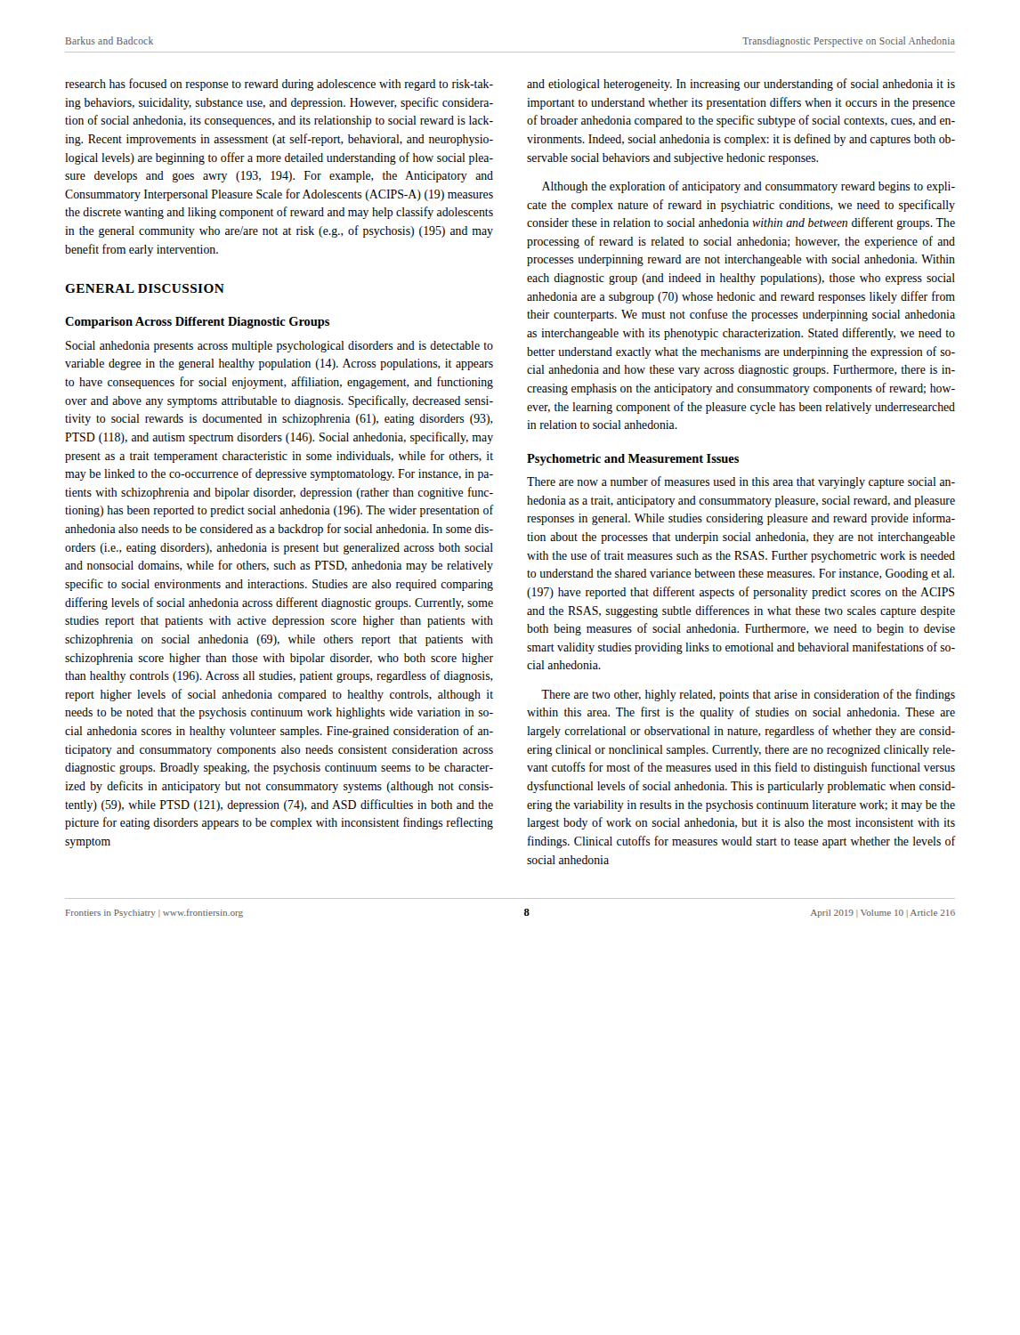Barkus and Badcock Transdiagnostic Perspective on Social Anhedonia
research has focused on response to reward during adolescence with regard to risk-taking behaviors, suicidality, substance use, and depression. However, specific consideration of social anhedonia, its consequences, and its relationship to social reward is lacking. Recent improvements in assessment (at self-report, behavioral, and neurophysiological levels) are beginning to offer a more detailed understanding of how social pleasure develops and goes awry (193, 194). For example, the Anticipatory and Consummatory Interpersonal Pleasure Scale for Adolescents (ACIPS-A) (19) measures the discrete wanting and liking component of reward and may help classify adolescents in the general community who are/are not at risk (e.g., of psychosis) (195) and may benefit from early intervention.
General Discussion
Comparison Across Different Diagnostic Groups
Social anhedonia presents across multiple psychological disorders and is detectable to variable degree in the general healthy population (14). Across populations, it appears to have consequences for social enjoyment, affiliation, engagement, and functioning over and above any symptoms attributable to diagnosis. Specifically, decreased sensitivity to social rewards is documented in schizophrenia (61), eating disorders (93), PTSD (118), and autism spectrum disorders (146). Social anhedonia, specifically, may present as a trait temperament characteristic in some individuals, while for others, it may be linked to the co-occurrence of depressive symptomatology. For instance, in patients with schizophrenia and bipolar disorder, depression (rather than cognitive functioning) has been reported to predict social anhedonia (196). The wider presentation of anhedonia also needs to be considered as a backdrop for social anhedonia. In some disorders (i.e., eating disorders), anhedonia is present but generalized across both social and nonsocial domains, while for others, such as PTSD, anhedonia may be relatively specific to social environments and interactions. Studies are also required comparing differing levels of social anhedonia across different diagnostic groups. Currently, some studies report that patients with active depression score higher than patients with schizophrenia on social anhedonia (69), while others report that patients with schizophrenia score higher than those with bipolar disorder, who both score higher than healthy controls (196). Across all studies, patient groups, regardless of diagnosis, report higher levels of social anhedonia compared to healthy controls, although it needs to be noted that the psychosis continuum work highlights wide variation in social anhedonia scores in healthy volunteer samples. Fine-grained consideration of anticipatory and consummatory components also needs consistent consideration across diagnostic groups. Broadly speaking, the psychosis continuum seems to be characterized by deficits in anticipatory but not consummatory systems (although not consistently) (59), while PTSD (121), depression (74), and ASD difficulties in both and the picture for eating disorders appears to be complex with inconsistent findings reflecting symptom
and etiological heterogeneity. In increasing our understanding of social anhedonia it is important to understand whether its presentation differs when it occurs in the presence of broader anhedonia compared to the specific subtype of social contexts, cues, and environments. Indeed, social anhedonia is complex: it is defined by and captures both observable social behaviors and subjective hedonic responses.
Although the exploration of anticipatory and consummatory reward begins to explicate the complex nature of reward in psychiatric conditions, we need to specifically consider these in relation to social anhedonia within and between different groups. The processing of reward is related to social anhedonia; however, the experience of and processes underpinning reward are not interchangeable with social anhedonia. Within each diagnostic group (and indeed in healthy populations), those who express social anhedonia are a subgroup (70) whose hedonic and reward responses likely differ from their counterparts. We must not confuse the processes underpinning social anhedonia as interchangeable with its phenotypic characterization. Stated differently, we need to better understand exactly what the mechanisms are underpinning the expression of social anhedonia and how these vary across diagnostic groups. Furthermore, there is increasing emphasis on the anticipatory and consummatory components of reward; however, the learning component of the pleasure cycle has been relatively underresearched in relation to social anhedonia.
Psychometric and Measurement Issues
There are now a number of measures used in this area that varyingly capture social anhedonia as a trait, anticipatory and consummatory pleasure, social reward, and pleasure responses in general. While studies considering pleasure and reward provide information about the processes that underpin social anhedonia, they are not interchangeable with the use of trait measures such as the RSAS. Further psychometric work is needed to understand the shared variance between these measures. For instance, Gooding et al. (197) have reported that different aspects of personality predict scores on the ACIPS and the RSAS, suggesting subtle differences in what these two scales capture despite both being measures of social anhedonia. Furthermore, we need to begin to devise smart validity studies providing links to emotional and behavioral manifestations of social anhedonia.
There are two other, highly related, points that arise in consideration of the findings within this area. The first is the quality of studies on social anhedonia. These are largely correlational or observational in nature, regardless of whether they are considering clinical or nonclinical samples. Currently, there are no recognized clinically relevant cutoffs for most of the measures used in this field to distinguish functional versus dysfunctional levels of social anhedonia. This is particularly problematic when considering the variability in results in the psychosis continuum literature work; it may be the largest body of work on social anhedonia, but it is also the most inconsistent with its findings. Clinical cutoffs for measures would start to tease apart whether the levels of social anhedonia
Frontiers in Psychiatry | www.frontiersin.org 8 April 2019 | Volume 10 | Article 216